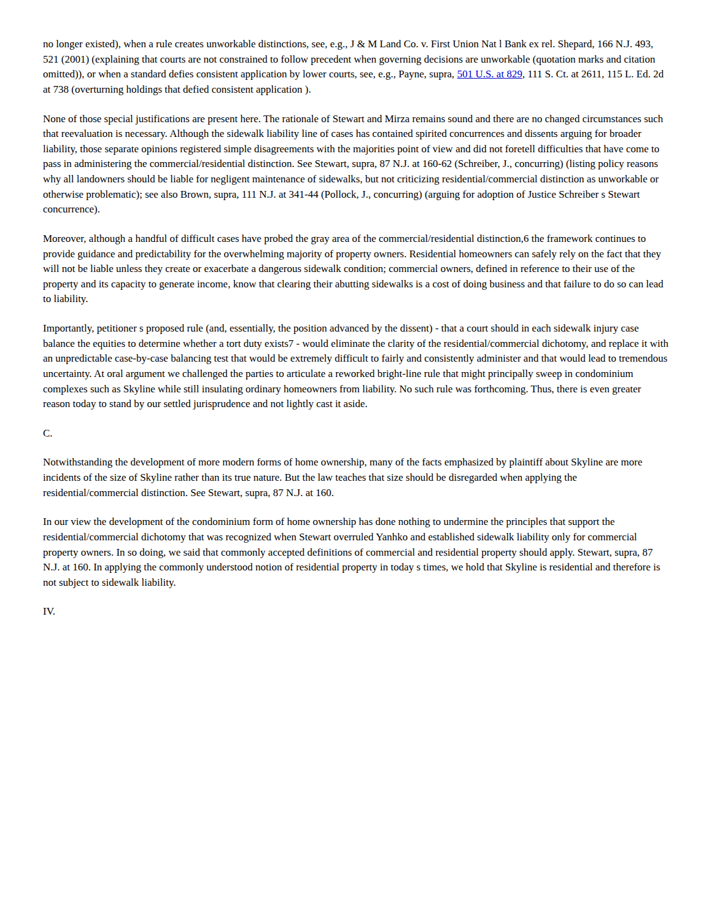no longer existed), when a rule creates unworkable distinctions, see, e.g., J & M Land Co. v. First Union Nat l Bank ex rel. Shepard, 166 N.J. 493, 521 (2001) (explaining that courts are not constrained to follow precedent when governing decisions are unworkable (quotation marks and citation omitted)), or when a standard defies consistent application by lower courts, see, e.g., Payne, supra, 501 U.S. at 829, 111 S. Ct. at 2611, 115 L. Ed. 2d at 738 (overturning holdings that defied consistent application ).
None of those special justifications are present here. The rationale of Stewart and Mirza remains sound and there are no changed circumstances such that reevaluation is necessary. Although the sidewalk liability line of cases has contained spirited concurrences and dissents arguing for broader liability, those separate opinions registered simple disagreements with the majorities point of view and did not foretell difficulties that have come to pass in administering the commercial/residential distinction. See Stewart, supra, 87 N.J. at 160-62 (Schreiber, J., concurring) (listing policy reasons why all landowners should be liable for negligent maintenance of sidewalks, but not criticizing residential/commercial distinction as unworkable or otherwise problematic); see also Brown, supra, 111 N.J. at 341-44 (Pollock, J., concurring) (arguing for adoption of Justice Schreiber s Stewart concurrence).
Moreover, although a handful of difficult cases have probed the gray area of the commercial/residential distinction,6 the framework continues to provide guidance and predictability for the overwhelming majority of property owners. Residential homeowners can safely rely on the fact that they will not be liable unless they create or exacerbate a dangerous sidewalk condition; commercial owners, defined in reference to their use of the property and its capacity to generate income, know that clearing their abutting sidewalks is a cost of doing business and that failure to do so can lead to liability.
Importantly, petitioner s proposed rule (and, essentially, the position advanced by the dissent) - that a court should in each sidewalk injury case balance the equities to determine whether a tort duty exists7 - would eliminate the clarity of the residential/commercial dichotomy, and replace it with an unpredictable case-by-case balancing test that would be extremely difficult to fairly and consistently administer and that would lead to tremendous uncertainty. At oral argument we challenged the parties to articulate a reworked bright-line rule that might principally sweep in condominium complexes such as Skyline while still insulating ordinary homeowners from liability. No such rule was forthcoming. Thus, there is even greater reason today to stand by our settled jurisprudence and not lightly cast it aside.
C.
Notwithstanding the development of more modern forms of home ownership, many of the facts emphasized by plaintiff about Skyline are more incidents of the size of Skyline rather than its true nature. But the law teaches that size should be disregarded when applying the residential/commercial distinction. See Stewart, supra, 87 N.J. at 160.
In our view the development of the condominium form of home ownership has done nothing to undermine the principles that support the residential/commercial dichotomy that was recognized when Stewart overruled Yanhko and established sidewalk liability only for commercial property owners. In so doing, we said that commonly accepted definitions of commercial and residential property should apply. Stewart, supra, 87 N.J. at 160. In applying the commonly understood notion of residential property in today s times, we hold that Skyline is residential and therefore is not subject to sidewalk liability.
IV.